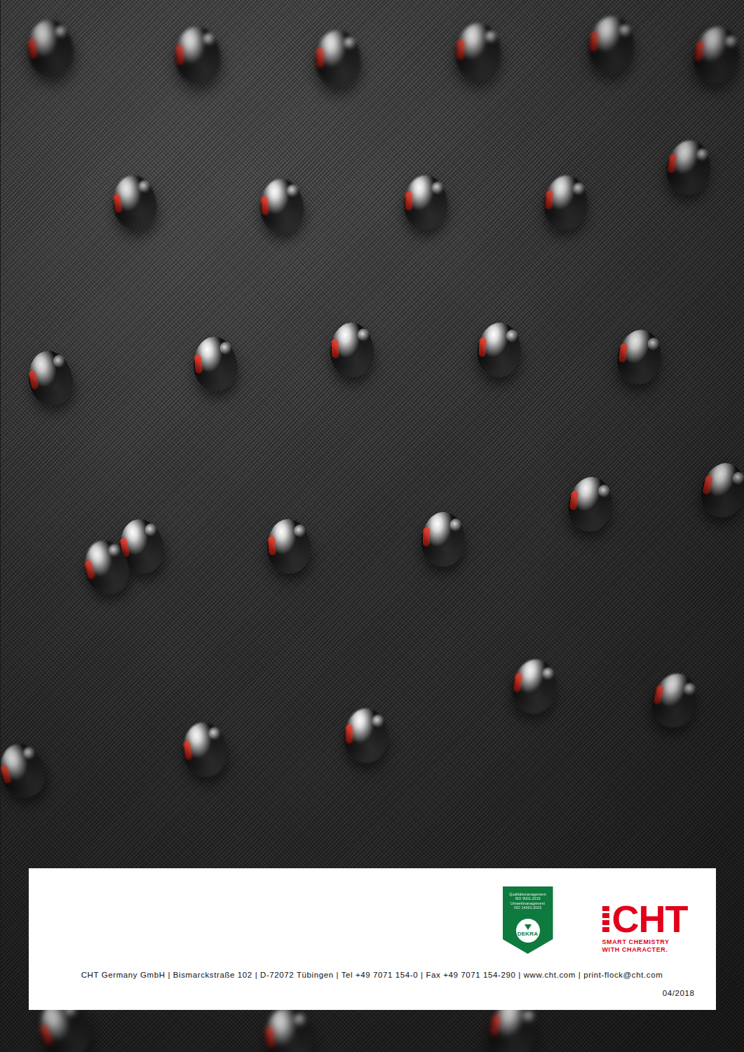Qualitätsmanagement
ISO 9001:2015
Umweltmanagement
ISO 14001:2015
DEKRA
CHT
SMART CHEMISTRY
WITH CHARACTER.
CHT Germany GmbH | Bismarckstraße 102 | D-72072 Tübingen | Tel +49 7071 154-0 | Fax +49 7071 154-290 | www.cht.com | print-flock@cht.com
04/2018